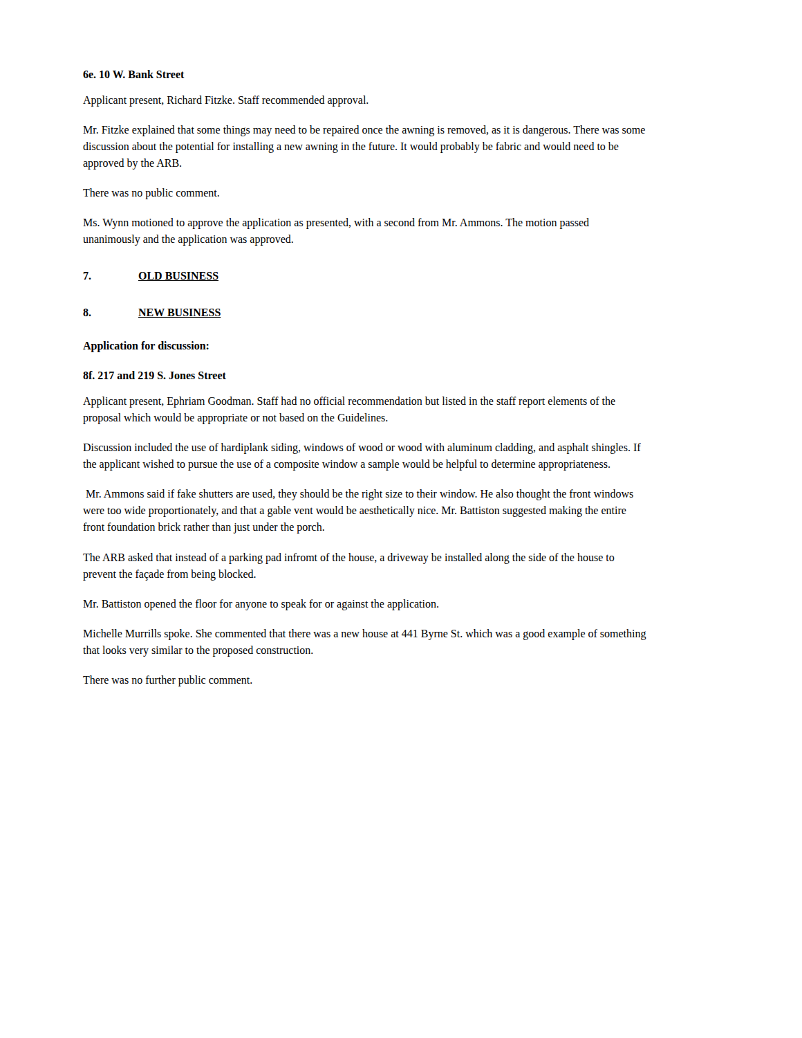6e. 10 W. Bank Street
Applicant present, Richard Fitzke. Staff recommended approval.
Mr. Fitzke explained that some things may need to be repaired once the awning is removed, as it is dangerous. There was some discussion about the potential for installing a new awning in the future. It would probably be fabric and would need to be approved by the ARB.
There was no public comment.
Ms. Wynn motioned to approve the application as presented, with a second from Mr. Ammons. The motion passed unanimously and the application was approved.
7.
OLD BUSINESS
8.
NEW BUSINESS
Application for discussion:
8f. 217 and 219 S. Jones Street
Applicant present, Ephriam Goodman. Staff had no official recommendation but listed in the staff report elements of the proposal which would be appropriate or not based on the Guidelines.
Discussion included the use of hardiplank siding, windows of wood or wood with aluminum cladding, and asphalt shingles. If the applicant wished to pursue the use of a composite window a sample would be helpful to determine appropriateness.
Mr. Ammons said if fake shutters are used, they should be the right size to their window. He also thought the front windows were too wide proportionately, and that a gable vent would be aesthetically nice. Mr. Battiston suggested making the entire front foundation brick rather than just under the porch.
The ARB asked that instead of a parking pad infromt of the house, a driveway be installed along the side of the house to prevent the façade from being blocked.
Mr. Battiston opened the floor for anyone to speak for or against the application.
Michelle Murrills spoke. She commented that there was a new house at 441 Byrne St. which was a good example of something that looks very similar to the proposed construction.
There was no further public comment.